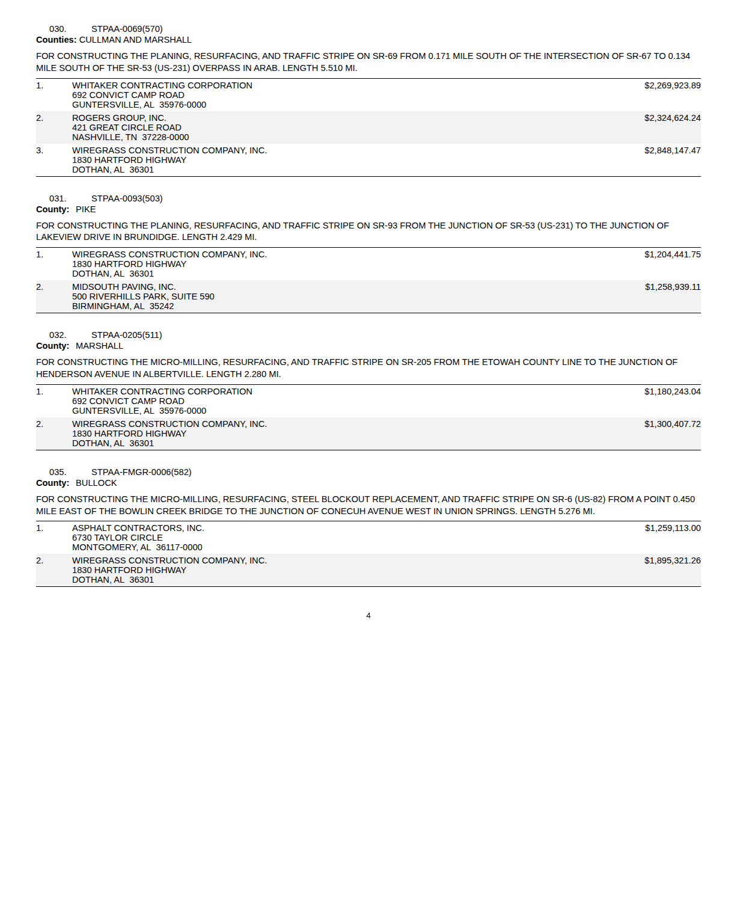030. STPAA-0069(570)
Counties: CULLMAN AND MARSHALL
FOR CONSTRUCTING THE PLANING, RESURFACING, AND TRAFFIC STRIPE ON SR-69 FROM 0.171 MILE SOUTH OF THE INTERSECTION OF SR-67 TO 0.134 MILE SOUTH OF THE SR-53 (US-231) OVERPASS IN ARAB. LENGTH 5.510 MI.
| 1. | WHITAKER CONTRACTING CORPORATION 692 CONVICT CAMP ROAD GUNTERSVILLE, AL 35976-0000 | $2,269,923.89 |
| 2. | ROGERS GROUP, INC. 421 GREAT CIRCLE ROAD NASHVILLE, TN 37228-0000 | $2,324,624.24 |
| 3. | WIREGRASS CONSTRUCTION COMPANY, INC. 1830 HARTFORD HIGHWAY DOTHAN, AL 36301 | $2,848,147.47 |
031. STPAA-0093(503)
County: PIKE
FOR CONSTRUCTING THE PLANING, RESURFACING, AND TRAFFIC STRIPE ON SR-93 FROM THE JUNCTION OF SR-53 (US-231) TO THE JUNCTION OF LAKEVIEW DRIVE IN BRUNDIDGE. LENGTH 2.429 MI.
| 1. | WIREGRASS CONSTRUCTION COMPANY, INC. 1830 HARTFORD HIGHWAY DOTHAN, AL 36301 | $1,204,441.75 |
| 2. | MIDSOUTH PAVING, INC. 500 RIVERHILLS PARK, SUITE 590 BIRMINGHAM, AL 35242 | $1,258,939.11 |
032. STPAA-0205(511)
County: MARSHALL
FOR CONSTRUCTING THE MICRO-MILLING, RESURFACING, AND TRAFFIC STRIPE ON SR-205 FROM THE ETOWAH COUNTY LINE TO THE JUNCTION OF HENDERSON AVENUE IN ALBERTVILLE. LENGTH 2.280 MI.
| 1. | WHITAKER CONTRACTING CORPORATION 692 CONVICT CAMP ROAD GUNTERSVILLE, AL 35976-0000 | $1,180,243.04 |
| 2. | WIREGRASS CONSTRUCTION COMPANY, INC. 1830 HARTFORD HIGHWAY DOTHAN, AL 36301 | $1,300,407.72 |
035. STPAA-FMGR-0006(582)
County: BULLOCK
FOR CONSTRUCTING THE MICRO-MILLING, RESURFACING, STEEL BLOCKOUT REPLACEMENT, AND TRAFFIC STRIPE ON SR-6 (US-82) FROM A POINT 0.450 MILE EAST OF THE BOWLIN CREEK BRIDGE TO THE JUNCTION OF CONECUH AVENUE WEST IN UNION SPRINGS. LENGTH 5.276 MI.
| 1. | ASPHALT CONTRACTORS, INC. 6730 TAYLOR CIRCLE MONTGOMERY, AL 36117-0000 | $1,259,113.00 |
| 2. | WIREGRASS CONSTRUCTION COMPANY, INC. 1830 HARTFORD HIGHWAY DOTHAN, AL 36301 | $1,895,321.26 |
4